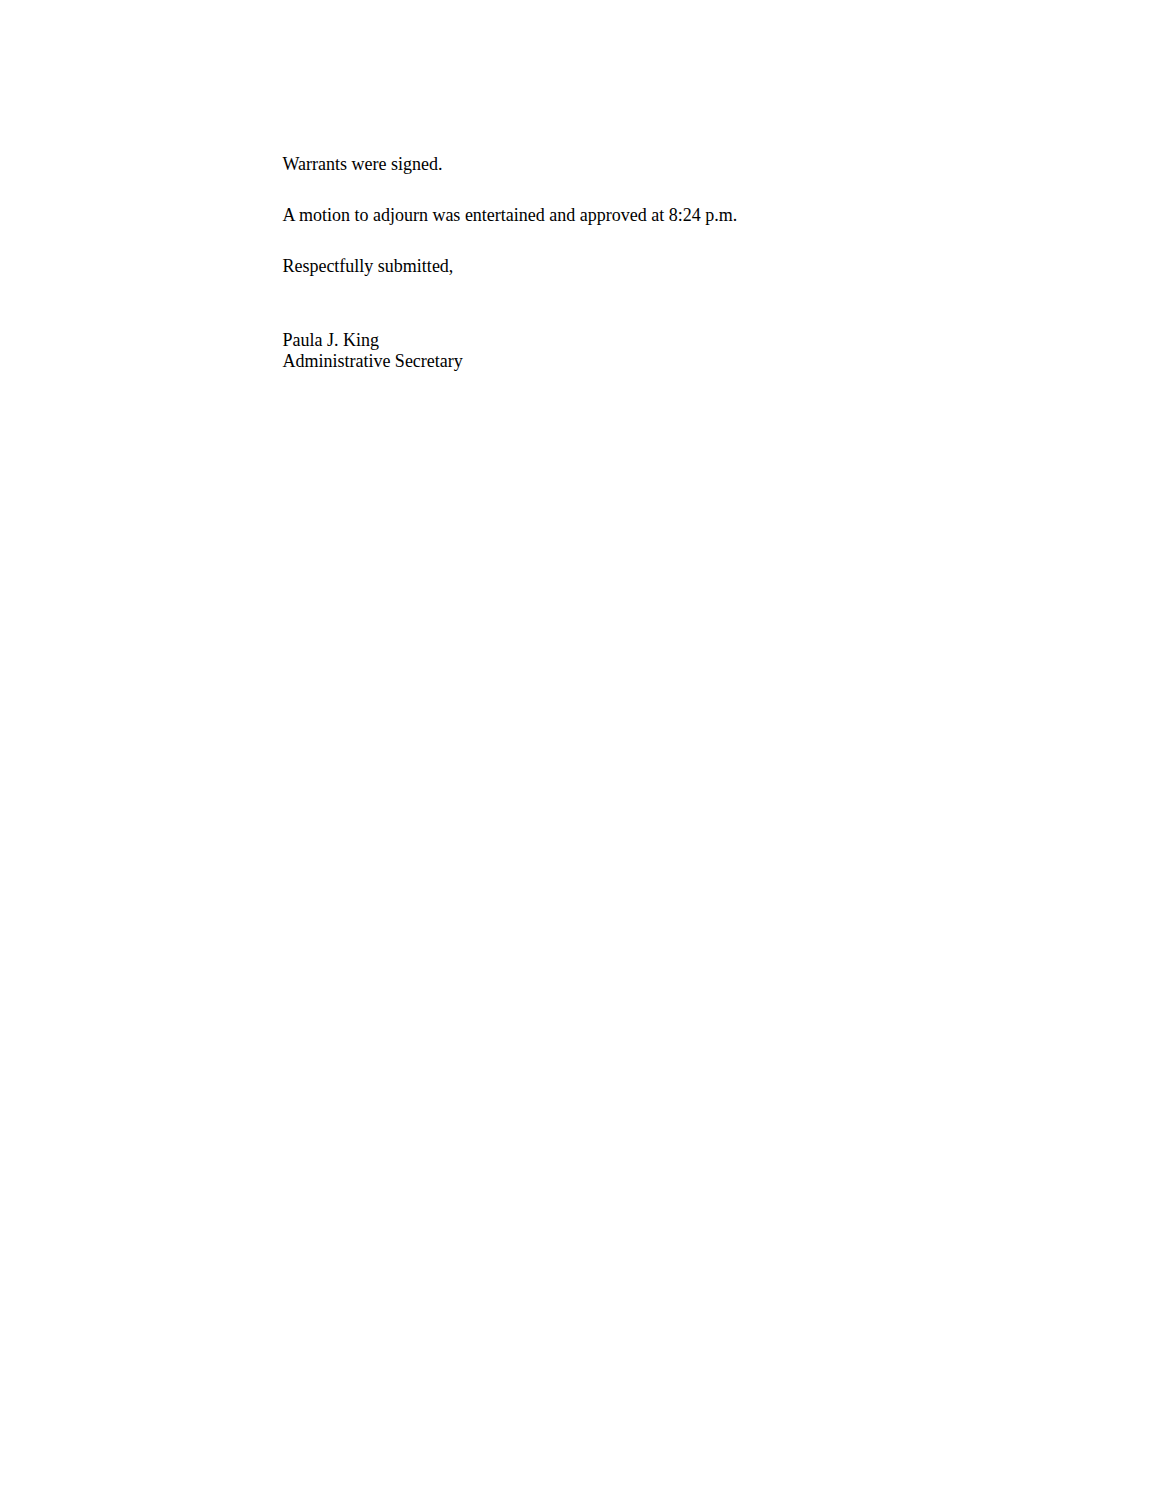Warrants were signed.
A motion to adjourn was entertained and approved at 8:24 p.m.
Respectfully submitted,
Paula J. King
Administrative Secretary